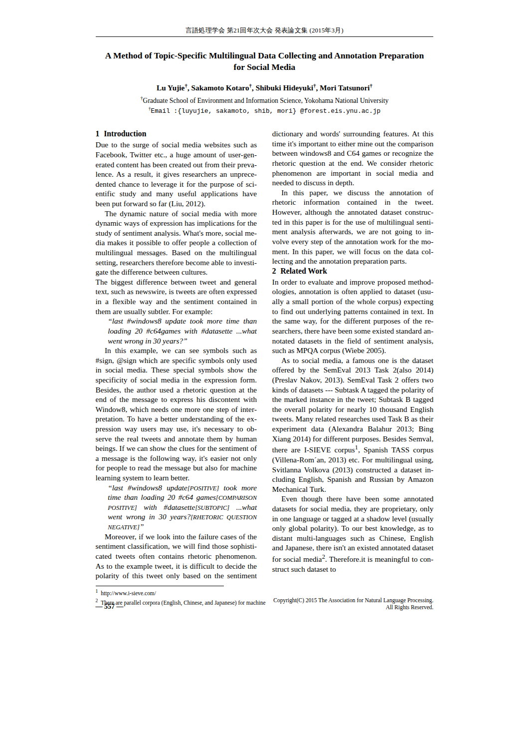言語処理学会 第21回年次大会 発表論文集 (2015年3月)
A Method of Topic-Specific Multilingual Data Collecting and Annotation Preparation
for Social Media
Lu Yujie†, Sakamoto Kotaro†, Shibuki Hideyuki†, Mori Tatsunori†
†Graduate School of Environment and Information Science, Yokohama National University
†Email :{luyujie, sakamoto, shib, mori} @forest.eis.ynu.ac.jp
1 Introduction
Due to the surge of social media websites such as Facebook, Twitter etc., a huge amount of user-generated content has been created out from their prevalence. As a result, it gives researchers an unprecedented chance to leverage it for the purpose of scientific study and many useful applications have been put forward so far (Liu, 2012).
The dynamic nature of social media with more dynamic ways of expression has implications for the study of sentiment analysis. What's more, social media makes it possible to offer people a collection of multilingual messages. Based on the multilingual setting, researchers therefore become able to investigate the difference between cultures.
The biggest difference between tweet and general text, such as newswire, is tweets are often expressed in a flexible way and the sentiment contained in them are usually subtler. For example:
“last #windows8 update took more time than loading 20 #c64games with #datasette ...what went wrong in 30 years?”
In this example, we can see symbols such as #sign, @sign which are specific symbols only used in social media. These special symbols show the specificity of social media in the expression form. Besides, the author used a rhetoric question at the end of the message to express his discontent with Window8, which needs one more one step of interpretation. To have a better understanding of the expression way users may use, it's necessary to observe the real tweets and annotate them by human beings. If we can show the clues for the sentiment of a message is the following way, it's easier not only for people to read the message but also for machine learning system to learn better.
“last #windows8 update[POSITIVE] took more time than loading 20 #c64 games[COMPARISON POSITIVE] with #datasette[SUBTOPIC] ...what went wrong in 30 years?[RHETORIC QUESTION NEGATIVE]”
Moreover, if we look into the failure cases of the sentiment classification, we will find those sophisticated tweets often contains rhetoric phenomenon. As to the example tweet, it is difficult to decide the polarity of this tweet only based on the sentiment dictionary and words' surrounding features. At this time it's important to either mine out the comparison between windows8 and C64 games or recognize the rhetoric question at the end. We consider rhetoric phenomenon are important in social media and needed to discuss in depth.
In this paper, we discuss the annotation of rhetoric information contained in the tweet. However, although the annotated dataset constructed in this paper is for the use of multilingual sentiment analysis afterwards, we are not going to involve every step of the annotation work for the moment. In this paper, we will focus on the data collecting and the annotation preparation parts.
2 Related Work
In order to evaluate and improve proposed methodologies, annotation is often applied to dataset (usually a small portion of the whole corpus) expecting to find out underlying patterns contained in text. In the same way, for the different purposes of the researchers, there have been some existed standard annotated datasets in the field of sentiment analysis, such as MPQA corpus (Wiebe 2005).
As to social media, a famous one is the dataset offered by the SemEval 2013 Task 2(also 2014) (Preslav Nakov, 2013). SemEval Task 2 offers two kinds of datasets --- Subtask A tagged the polarity of the marked instance in the tweet; Subtask B tagged the overall polarity for nearly 10 thousand English tweets. Many related researches used Task B as their experiment data (Alexandra Balahur 2013; Bing Xiang 2014) for different purposes. Besides Semval, there are I-SIEVE corpus1, Spanish TASS corpus (Villena-Rom´an, 2013) etc. For multilingual using, Svitlanna Volkova (2013) constructed a dataset including English, Spanish and Russian by Amazon Mechanical Turk.
Even though there have been some annotated datasets for social media, they are proprietary, only in one language or tagged at a shadow level (usually only global polarity). To our best knowledge, as to distant multi-languages such as Chinese, English and Japanese, there isn't an existed annotated dataset for social media2. Therefore.it is meaningful to construct such dataset to
1 http://www.i-sieve.com/
2 There are parallel corpora (English, Chinese, and Japanese) for machine
— 557 —
Copyright(C) 2015 The Association for Natural Language Processing.
All Rights Reserved.